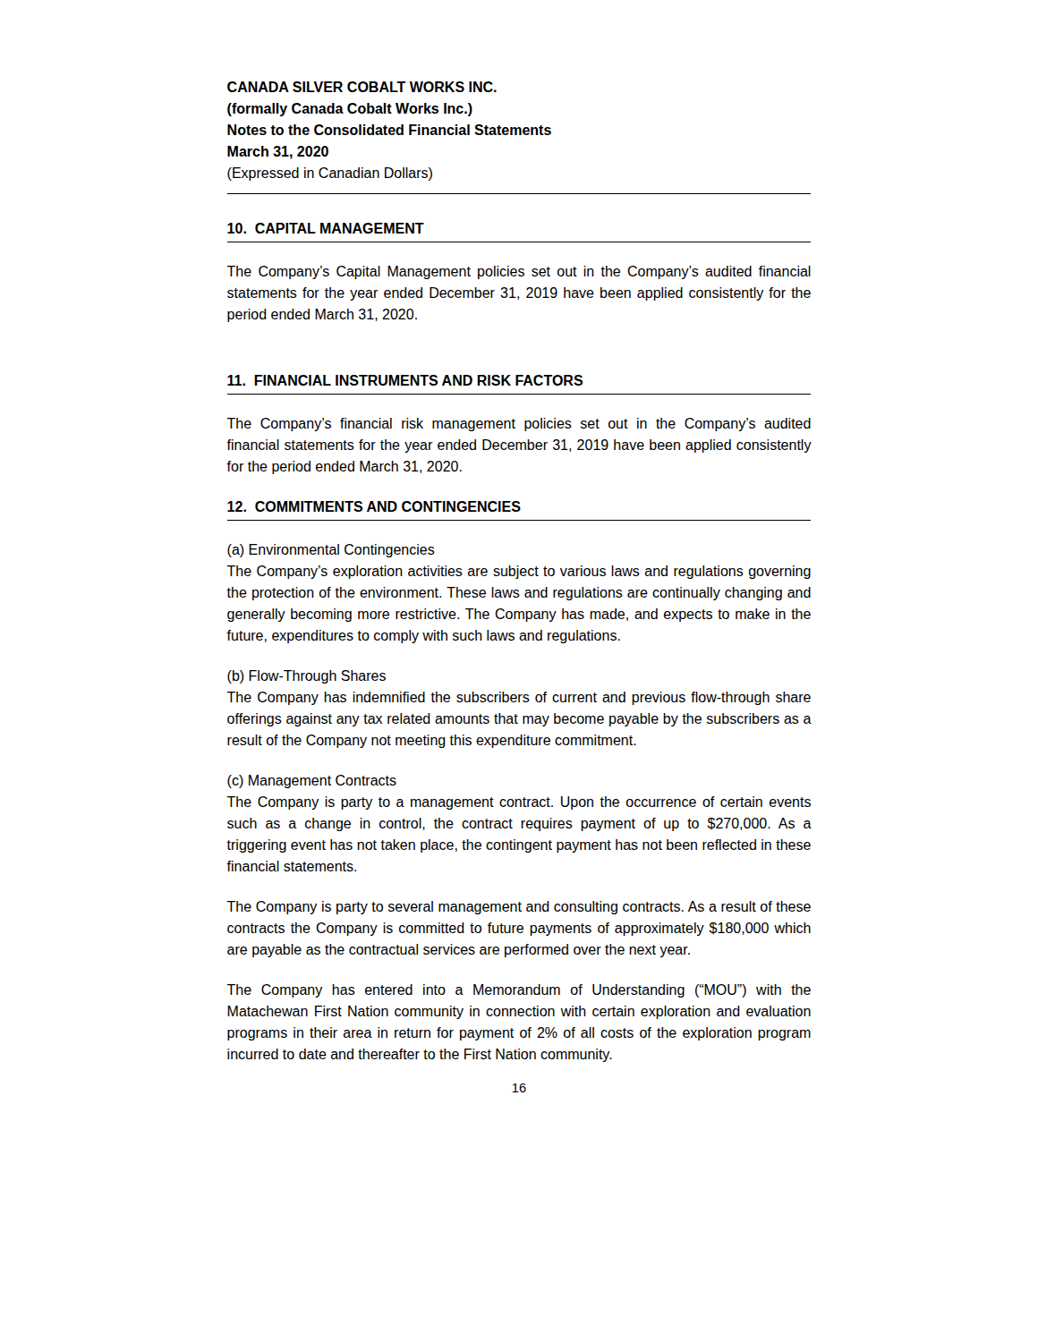CANADA SILVER COBALT WORKS INC.
(formally Canada Cobalt Works Inc.)
Notes to the Consolidated Financial Statements
March 31, 2020
(Expressed in Canadian Dollars)
10. CAPITAL MANAGEMENT
The Company’s Capital Management policies set out in the Company’s audited financial statements for the year ended December 31, 2019 have been applied consistently for the period ended March 31, 2020.
11. FINANCIAL INSTRUMENTS AND RISK FACTORS
The Company’s financial risk management policies set out in the Company’s audited financial statements for the year ended December 31, 2019 have been applied consistently for the period ended March 31, 2020.
12. COMMITMENTS AND CONTINGENCIES
(a) Environmental Contingencies
The Company’s exploration activities are subject to various laws and regulations governing the protection of the environment. These laws and regulations are continually changing and generally becoming more restrictive. The Company has made, and expects to make in the future, expenditures to comply with such laws and regulations.
(b) Flow-Through Shares
The Company has indemnified the subscribers of current and previous flow-through share offerings against any tax related amounts that may become payable by the subscribers as a result of the Company not meeting this expenditure commitment.
(c) Management Contracts
The Company is party to a management contract. Upon the occurrence of certain events such as a change in control, the contract requires payment of up to $270,000. As a triggering event has not taken place, the contingent payment has not been reflected in these financial statements.
The Company is party to several management and consulting contracts. As a result of these contracts the Company is committed to future payments of approximately $180,000 which are payable as the contractual services are performed over the next year.
The Company has entered into a Memorandum of Understanding (“MOU”) with the Matachewan First Nation community in connection with certain exploration and evaluation programs in their area in return for payment of 2% of all costs of the exploration program incurred to date and thereafter to the First Nation community.
16